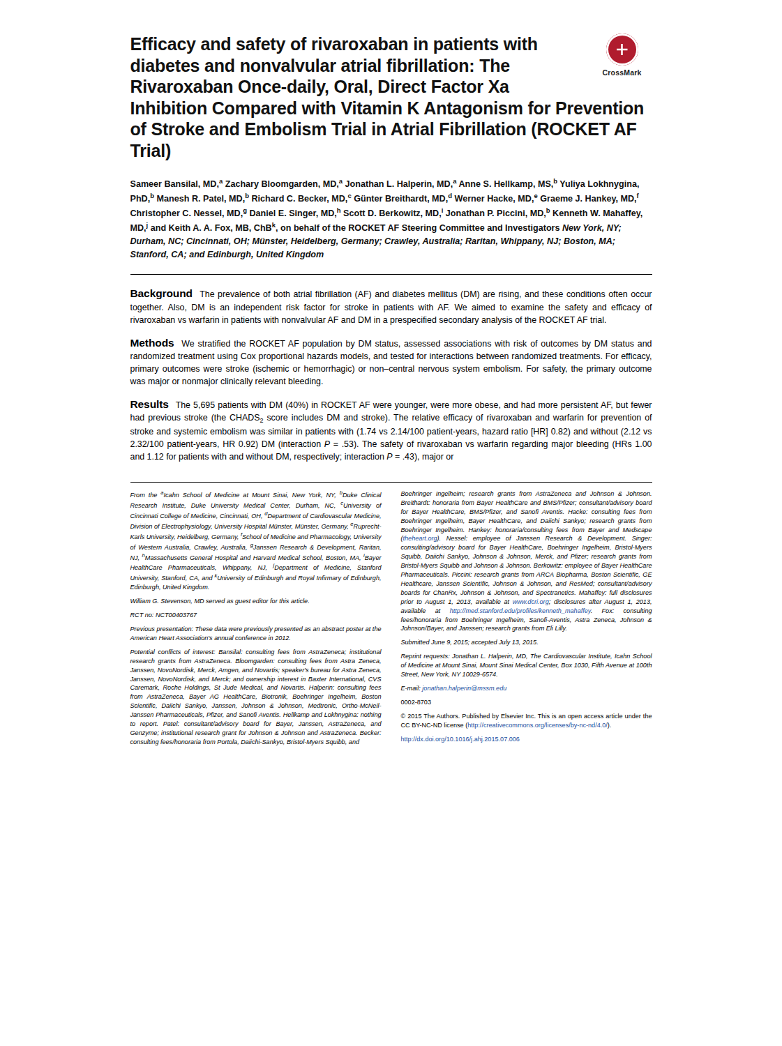CrossMark
Efficacy and safety of rivaroxaban in patients with diabetes and nonvalvular atrial fibrillation: The Rivaroxaban Once-daily, Oral, Direct Factor Xa Inhibition Compared with Vitamin K Antagonism for Prevention of Stroke and Embolism Trial in Atrial Fibrillation (ROCKET AF Trial)
Sameer Bansilal, MD,a Zachary Bloomgarden, MD,a Jonathan L. Halperin, MD,a Anne S. Hellkamp, MS,b Yuliya Lokhnygina, PhD,b Manesh R. Patel, MD,b Richard C. Becker, MD,c Günter Breithardt, MD,d Werner Hacke, MD,e Graeme J. Hankey, MD,f Christopher C. Nessel, MD,g Daniel E. Singer, MD,h Scott D. Berkowitz, MD,i Jonathan P. Piccini, MD,b Kenneth W. Mahaffey, MD,j and Keith A. A. Fox, MB, ChBk, on behalf of the ROCKET AF Steering Committee and Investigators New York, NY; Durham, NC; Cincinnati, OH; Münster, Heidelberg, Germany; Crawley, Australia; Raritan, Whippany, NJ; Boston, MA; Stanford, CA; and Edinburgh, United Kingdom
Background The prevalence of both atrial fibrillation (AF) and diabetes mellitus (DM) are rising, and these conditions often occur together. Also, DM is an independent risk factor for stroke in patients with AF. We aimed to examine the safety and efficacy of rivaroxaban vs warfarin in patients with nonvalvular AF and DM in a prespecified secondary analysis of the ROCKET AF trial.
Methods We stratified the ROCKET AF population by DM status, assessed associations with risk of outcomes by DM status and randomized treatment using Cox proportional hazards models, and tested for interactions between randomized treatments. For efficacy, primary outcomes were stroke (ischemic or hemorrhagic) or non–central nervous system embolism. For safety, the primary outcome was major or nonmajor clinically relevant bleeding.
Results The 5,695 patients with DM (40%) in ROCKET AF were younger, were more obese, and had more persistent AF, but fewer had previous stroke (the CHADS2 score includes DM and stroke). The relative efficacy of rivaroxaban and warfarin for prevention of stroke and systemic embolism was similar in patients with (1.74 vs 2.14/100 patient-years, hazard ratio [HR] 0.82) and without (2.12 vs 2.32/100 patient-years, HR 0.92) DM (interaction P = .53). The safety of rivaroxaban vs warfarin regarding major bleeding (HRs 1.00 and 1.12 for patients with and without DM, respectively; interaction P = .43), major or
From the aIcahn School of Medicine at Mount Sinai, New York, NY, bDuke Clinical Research Institute, Duke University Medical Center, Durham, NC, cUniversity of Cincinnati College of Medicine, Cincinnati, OH, dDepartment of Cardiovascular Medicine, Division of Electrophysiology, University Hospital Münster, Münster, Germany, eRuprecht-Karls University, Heidelberg, Germany, fSchool of Medicine and Pharmacology, University of Western Australia, Crawley, Australia, gJanssen Research & Development, Raritan, NJ, hMassachusetts General Hospital and Harvard Medical School, Boston, MA, iBayer HealthCare Pharmaceuticals, Whippany, NJ, jDepartment of Medicine, Stanford University, Stanford, CA, and kUniversity of Edinburgh and Royal Infirmary of Edinburgh, Edinburgh, United Kingdom.
William G. Stevenson, MD served as guest editor for this article.
RCT no: NCT00403767
Previous presentation: These data were previously presented as an abstract poster at the American Heart Association's annual conference in 2012.
Potential conflicts of interest: Bansilal: consulting fees from AstraZeneca; institutional research grants from AstraZeneca. Bloomgarden: consulting fees from Astra Zeneca, Janssen, NovoNordisk, Merck, Amgen, and Novartis; speaker's bureau for Astra Zeneca, Janssen, NovoNordisk, and Merck; and ownership interest in Baxter International, CVS Caremark, Roche Holdings, St Jude Medical, and Novartis. Halperin: consulting fees from AstraZeneca, Bayer AG HealthCare, Biotronik, Boehringer Ingelheim, Boston Scientific, Daiichi Sankyo, Janssen, Johnson & Johnson, Medtronic, Ortho-McNeil-Janssen Pharmaceuticals, Pfizer, and Sanofi Aventis. Hellkamp and Lokhnygina: nothing to report. Patel: consultant/advisory board for Bayer, Janssen, AstraZeneca, and Genzyme; institutional research grant for Johnson & Johnson and AstraZeneca. Becker: consulting fees/honoraria from Portola, Daiichi-Sankyo, Bristol-Myers Squibb, and
Boehringer Ingelheim; research grants from AstraZeneca and Johnson & Johnson. Breithardt: honoraria from Bayer HealthCare and BMS/Pfizer; consultant/advisory board for Bayer HealthCare, BMS/Pfizer, and Sanofi Aventis. Hacke: consulting fees from Boehringer Ingelheim, Bayer HealthCare, and Daiichi Sankyo; research grants from Boehringer Ingelheim. Hankey: honoraria/consulting fees from Bayer and Medscape (theheart.org). Nessel: employee of Janssen Research & Development. Singer: consulting/advisory board for Bayer HealthCare, Boehringer Ingelheim, Bristol-Myers Squibb, Daiichi Sankyo, Johnson & Johnson, Merck, and Pfizer; research grants from Bristol-Myers Squibb and Johnson & Johnson. Berkowitz: employee of Bayer HealthCare Pharmaceuticals. Piccini: research grants from ARCA Biopharma, Boston Scientific, GE Healthcare, Janssen Scientific, Johnson & Johnson, and ResMed; consultant/advisory boards for ChanRx, Johnson & Johnson, and Spectranetics. Mahaffey: full disclosures prior to August 1, 2013, available at www.dcri.org; disclosures after August 1, 2013, available at http://med.stanford.edu/profiles/kenneth_mahaffey. Fox: consulting fees/honoraria from Boehringer Ingelheim, Sanofi-Aventis, Astra Zeneca, Johnson & Johnson/Bayer, and Janssen; research grants from Eli Lilly.
Submitted June 9, 2015; accepted July 13, 2015.
Reprint requests: Jonathan L. Halperin, MD, The Cardiovascular Institute, Icahn School of Medicine at Mount Sinai, Mount Sinai Medical Center, Box 1030, Fifth Avenue at 100th Street, New York, NY 10029-6574.
E-mail: jonathan.halperin@mssm.edu
0002-8703
© 2015 The Authors. Published by Elsevier Inc. This is an open access article under the CC BY-NC-ND license (http://creativecommons.org/licenses/by-nc-nd/4.0/).
http://dx.doi.org/10.1016/j.ahj.2015.07.006